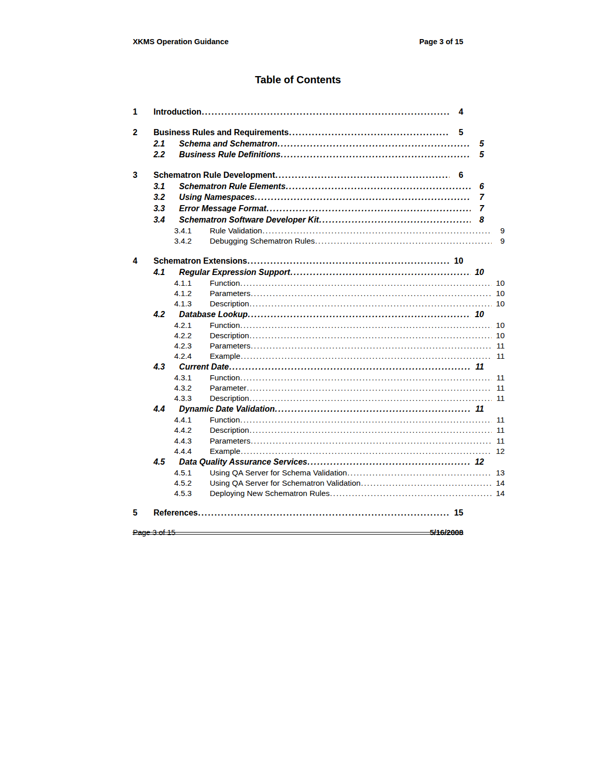XKMS Operation Guidance Page 3 of 15
Table of Contents
1 Introduction 4
2 Business Rules and Requirements 5
2.1 Schema and Schematron 5
2.2 Business Rule Definitions 5
3 Schematron Rule Development 6
3.1 Schematron Rule Elements 6
3.2 Using Namespaces 7
3.3 Error Message Format 7
3.4 Schematron Software Developer Kit 8
3.4.1 Rule Validation 9
3.4.2 Debugging Schematron Rules 9
4 Schematron Extensions 10
4.1 Regular Expression Support 10
4.1.1 Function 10
4.1.2 Parameters 10
4.1.3 Description 10
4.2 Database Lookup 10
4.2.1 Function 10
4.2.2 Description 10
4.2.3 Parameters 11
4.2.4 Example 11
4.3 Current Date 11
4.3.1 Function 11
4.3.2 Parameter 11
4.3.3 Description 11
4.4 Dynamic Date Validation 11
4.4.1 Function 11
4.4.2 Description 11
4.4.3 Parameters 11
4.4.4 Example 12
4.5 Data Quality Assurance Services 12
4.5.1 Using QA Server for Schema Validation 13
4.5.2 Using QA Server for Schematron Validation 14
4.5.3 Deploying New Schematron Rules 14
5 References 15
Page 3 of 15 5/16/2008